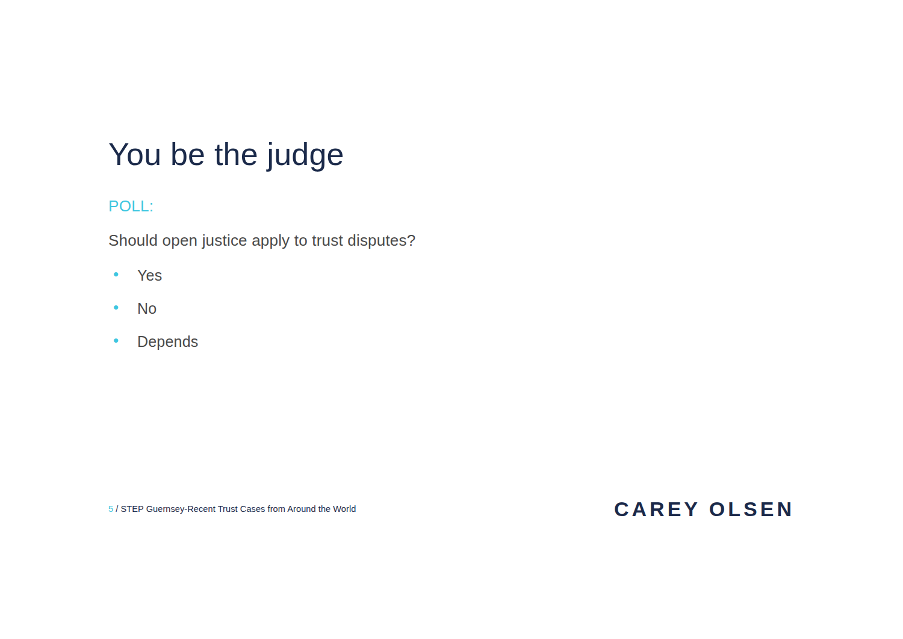You be the judge
POLL:
Should open justice apply to trust disputes?
Yes
No
Depends
5 / STEP Guernsey-Recent Trust Cases from Around the World
CAREY OLSEN